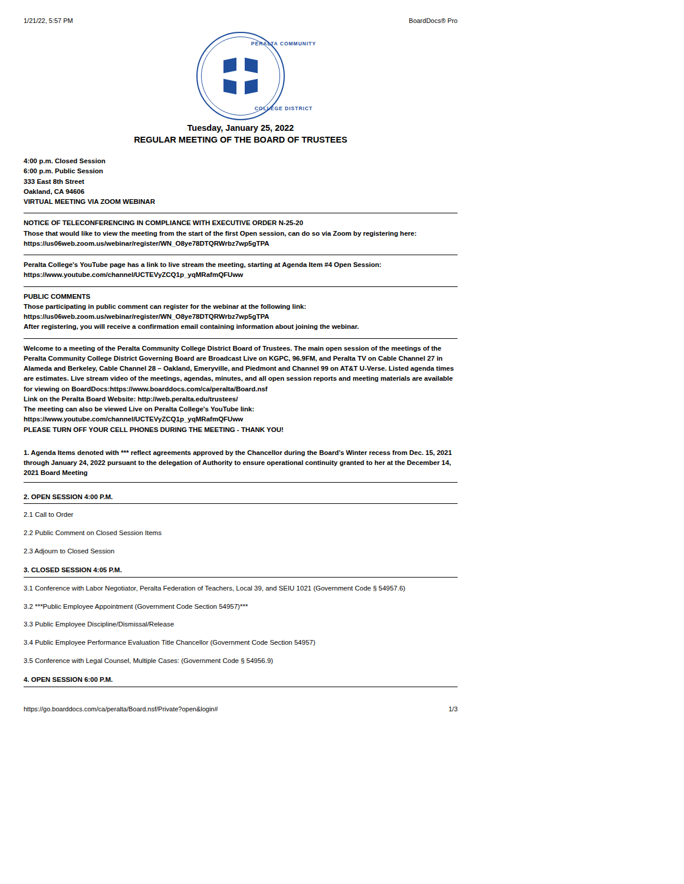1/21/22, 5:57 PM
BoardDocs® Pro
PERALTA COMMUNITY COLLEGE DISTRICT
Tuesday, January 25, 2022
REGULAR MEETING OF THE BOARD OF TRUSTEES
4:00 p.m. Closed Session
6:00 p.m. Public Session
333 East 8th Street
Oakland, CA 94606
VIRTUAL MEETING VIA ZOOM WEBINAR
NOTICE OF TELECONFERENCING IN COMPLIANCE WITH EXECUTIVE ORDER N-25-20
Those that would like to view the meeting from the start of the first Open session, can do so via Zoom by registering here: https://us06web.zoom.us/webinar/register/WN_O8ye78DTQRWrbz7wp5gTPA
Peralta College's YouTube page has a link to live stream the meeting, starting at Agenda Item #4 Open Session:
https://www.youtube.com/channel/UCTEVyZCQ1p_yqMRafmQFUww
PUBLIC COMMENTS
Those participating in public comment can register for the webinar at the following link:
https://us06web.zoom.us/webinar/register/WN_O8ye78DTQRWrbz7wp5gTPA
After registering, you will receive a confirmation email containing information about joining the webinar.
Welcome to a meeting of the Peralta Community College District Board of Trustees. The main open session of the meetings of the Peralta Community College District Governing Board are Broadcast Live on KGPC, 96.9FM, and Peralta TV on Cable Channel 27 in Alameda and Berkeley, Cable Channel 28 – Oakland, Emeryville, and Piedmont and Channel 99 on AT&T U-Verse. Listed agenda times are estimates. Live stream video of the meetings, agendas, minutes, and all open session reports and meeting materials are available for viewing on BoardDocs:https://www.boarddocs.com/ca/peralta/Board.nsf
Link on the Peralta Board Website: http://web.peralta.edu/trustees/
The meeting can also be viewed Live on Peralta College's YouTube link:
https://www.youtube.com/channel/UCTEVyZCQ1p_yqMRafmQFUww
PLEASE TURN OFF YOUR CELL PHONES DURING THE MEETING - THANK YOU!
1. Agenda Items denoted with *** reflect agreements approved by the Chancellor during the Board’s Winter recess from Dec. 15, 2021 through January 24, 2022 pursuant to the delegation of Authority to ensure operational continuity granted to her at the December 14, 2021 Board Meeting
2. OPEN SESSION 4:00 P.M.
2.1 Call to Order
2.2 Public Comment on Closed Session Items
2.3 Adjourn to Closed Session
3. CLOSED SESSION 4:05 P.M.
3.1 Conference with Labor Negotiator, Peralta Federation of Teachers, Local 39, and SEIU 1021 (Government Code § 54957.6)
3.2 ***Public Employee Appointment (Government Code Section 54957)***
3.3 Public Employee Discipline/Dismissal/Release
3.4 Public Employee Performance Evaluation Title Chancellor (Government Code Section 54957)
3.5 Conference with Legal Counsel, Multiple Cases: (Government Code § 54956.9)
4. OPEN SESSION 6:00 P.M.
https://go.boarddocs.com/ca/peralta/Board.nsf/Private?open&login#
1/3